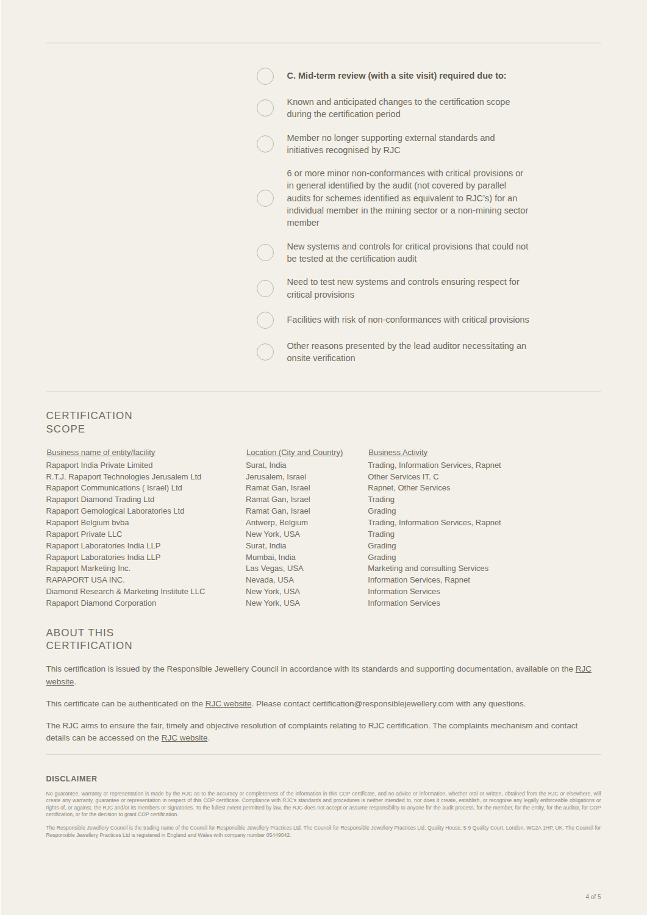C. Mid-term review (with a site visit) required due to:
Known and anticipated changes to the certification scope
during the certification period
Member no longer supporting external standards and
initiatives recognised by RJC
6 or more minor non-conformances with critical provisions or
in general identified by the audit (not covered by parallel
audits for schemes identified as equivalent to RJC’s) for an
individual member in the mining sector or a non-mining sector
member
New systems and controls for critical provisions that could not
be tested at the certification audit
Need to test new systems and controls ensuring respect for
critical provisions
Facilities with risk of non-conformances with critical provisions
Other reasons presented by the lead auditor necessitating an
onsite verification
Certification
Scope
| Business name of entity/facility | Location (City and Country) | Business Activity |
| --- | --- | --- |
| Rapaport India Private Limited | Surat, India | Trading, Information Services, Rapnet |
| R.T.J. Rapaport Technologies Jerusalem Ltd | Jerusalem, Israel | Other Services IT. C |
| Rapaport Communications ( Israel) Ltd | Ramat Gan, Israel | Rapnet, Other Services |
| Rapaport Diamond Trading Ltd | Ramat Gan, Israel | Trading |
| Rapaport Gemological Laboratories Ltd | Ramat Gan, Israel | Grading |
| Rapaport Belgium bvba | Antwerp, Belgium | Trading, Information Services, Rapnet |
| Rapaport Private LLC | New York, USA | Trading |
| Rapaport Laboratories India LLP | Surat, India | Grading |
| Rapaport Laboratories India LLP | Mumbai, India | Grading |
| Rapaport Marketing Inc. | Las Vegas, USA | Marketing and consulting Services |
| RAPAPORT USA INC. | Nevada, USA | Information Services, Rapnet |
| Diamond Research & Marketing Institute LLC | New York, USA | Information Services |
| Rapaport Diamond Corporation | New York, USA | Information Services |
About this
Certification
This certification is issued by the Responsible Jewellery Council in accordance with its standards and supporting documentation, available on the RJC website.
This certificate can be authenticated on the RJC website. Please contact certification@responsiblejewellery.com with any questions.
The RJC aims to ensure the fair, timely and objective resolution of complaints relating to RJC certification. The complaints mechanism and contact details can be accessed on the RJC website.
Disclaimer
No guarantee, warranty or representation is made by the RJC as to the accuracy or completeness of the information in this COP certificate, and no advice or information, whether oral or written, obtained from the RJC or elsewhere, will create any warranty, guarantee or representation in respect of this COP certificate. Compliance with RJC’s standards and procedures is neither intended to, nor does it create, establish, or recognise any legally enforceable obligations or rights of, or against, the RJC and/or its members or signatories. To the fullest extent permitted by law, the RJC does not accept or assume responsibility to anyone for the audit process, for the member, for the entity, for the auditor, for COP certification, or for the decision to grant COP certification.
The Responsible Jewellery Council is the trading name of the Council for Responsible Jewellery Practices Ltd. The Council for Responsible Jewellery Practices Ltd, Quality House, 5-9 Quality Court, London, WC2A 1HP, UK. The Council for Responsible Jewellery Practices Ltd is registered in England and Wales with company number 05449042.
4 of 5